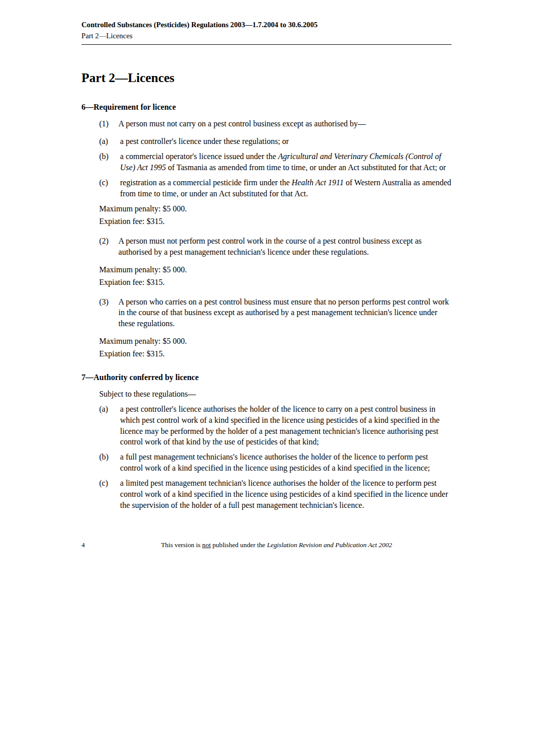Controlled Substances (Pesticides) Regulations 2003—1.7.2004 to 30.6.2005
Part 2—Licences
Part 2—Licences
6—Requirement for licence
(1) A person must not carry on a pest control business except as authorised by—
(a) a pest controller's licence under these regulations; or
(b) a commercial operator's licence issued under the Agricultural and Veterinary Chemicals (Control of Use) Act 1995 of Tasmania as amended from time to time, or under an Act substituted for that Act; or
(c) registration as a commercial pesticide firm under the Health Act 1911 of Western Australia as amended from time to time, or under an Act substituted for that Act.
Maximum penalty: $5 000.
Expiation fee: $315.
(2) A person must not perform pest control work in the course of a pest control business except as authorised by a pest management technician's licence under these regulations.
Maximum penalty: $5 000.
Expiation fee: $315.
(3) A person who carries on a pest control business must ensure that no person performs pest control work in the course of that business except as authorised by a pest management technician's licence under these regulations.
Maximum penalty: $5 000.
Expiation fee: $315.
7—Authority conferred by licence
Subject to these regulations—
(a) a pest controller's licence authorises the holder of the licence to carry on a pest control business in which pest control work of a kind specified in the licence using pesticides of a kind specified in the licence may be performed by the holder of a pest management technician's licence authorising pest control work of that kind by the use of pesticides of that kind;
(b) a full pest management technicians's licence authorises the holder of the licence to perform pest control work of a kind specified in the licence using pesticides of a kind specified in the licence;
(c) a limited pest management technician's licence authorises the holder of the licence to perform pest control work of a kind specified in the licence using pesticides of a kind specified in the licence under the supervision of the holder of a full pest management technician's licence.
4
This version is not published under the Legislation Revision and Publication Act 2002